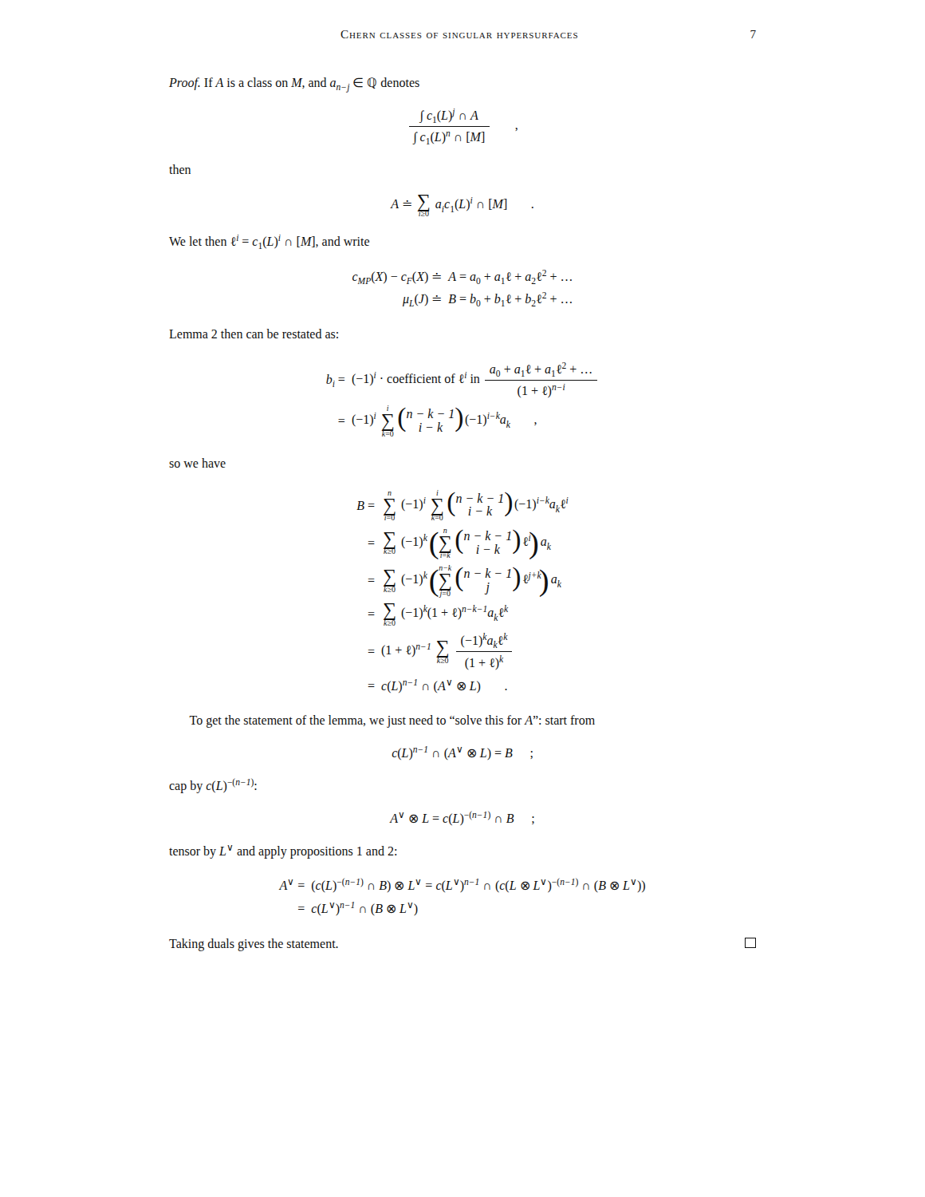Chern classes of singular hypersurfaces 7
Proof. If A is a class on M, and an−j ∈ ℚ denotes
∫ c1(L)j ∩ A ∫ c1(L)n ∩ [M] ,
then
A ≐ ∑i≥0 aic1(L)i ∩ [M] .
We let then ℓi = c1(L)i ∩ [M], and write
cMP(X) − cF(X) ≐ A = a0 + a1ℓ + a2ℓ2 + …
μL(J) ≐ B = b0 + b1ℓ + b2ℓ2 + …
Lemma 2 then can be restated as:
bi = (−1)i · coefficient of ℓi in a0 + a1ℓ + a1ℓ2 + … (1 + ℓ)n−i
= (−1)i i∑k=0 n − k − 1 i − k (−1)i−kak ,
so we have
B = n∑i=0 (−1)i i∑k=0 n − k − 1 i − k (−1)i−kakℓi
= ∑k≥0 (−1)k n∑i=k n − k − 1 i − k ℓi ak
= ∑k≥0 (−1)k n−k∑j=0 n − k − 1 j ℓj+k ak
= ∑k≥0 (−1)k(1 + ℓ)n−k−1akℓk
= (1 + ℓ)n−1 ∑k≥0 (−1)kakℓk (1 + ℓ)k
= c(L)n−1 ∩ (A∨ ⊗ L) .
To get the statement of the lemma, we just need to “solve this for A”: start from
c(L)n−1 ∩ (A∨ ⊗ L) = B ;
cap by c(L)−(n−1):
A∨ ⊗ L = c(L)−(n−1) ∩ B ;
tensor by L∨ and apply propositions 1 and 2:
A∨ = (c(L)−(n−1) ∩ B) ⊗ L∨ = c(L∨)n−1 ∩ (c(L ⊗ L∨)−(n−1) ∩ (B ⊗ L∨))
= c(L∨)n−1 ∩ (B ⊗ L∨)
Taking duals gives the statement.